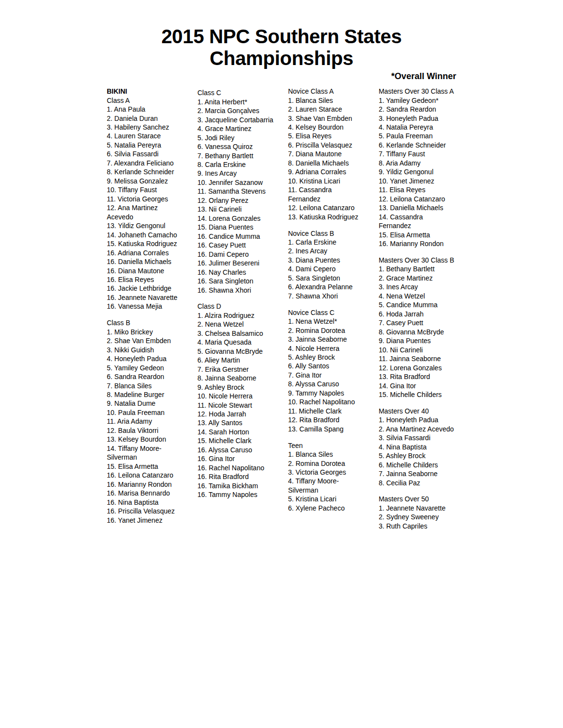2015 NPC Southern States Championships
*Overall Winner
BIKINI
Class A
1. Ana Paula
2. Daniela Duran
3. Habileny Sanchez
4. Lauren Starace
5. Natalia Pereyra
6. Silvia Fassardi
7. Alexandra Feliciano
8. Kerlande Schneider
9. Melissa Gonzalez
10. Tiffany Faust
11. Victoria Georges
12. Ana Martinez Acevedo
13. Yildiz Gengonul
14. Johaneth Camacho
15. Katiuska Rodriguez
16. Adriana Corrales
16. Daniella Michaels
16. Diana Mautone
16. Elisa Reyes
16. Jackie Lethbridge
16. Jeannete Navarette
16. Vanessa Mejia
Class B
1. Miko Brickey
2. Shae Van Embden
3. Nikki Guidish
4. Honeyleth Padua
5. Yamiley Gedeon
6. Sandra Reardon
7. Blanca Siles
8. Madeline Burger
9. Natalia Dume
10. Paula Freeman
11. Aria Adamy
12. Baula Viktorri
13. Kelsey Bourdon
14. Tiffany Moore-Silverman
15. Elisa Armetta
16. Leilona Catanzaro
16. Marianny Rondon
16. Marisa Bennardo
16. Nina Baptista
16. Priscilla Velasquez
16. Yanet Jimenez
Class C
1. Anita Herbert*
2. Marcia Gonçalves
3. Jacqueline Cortabarria
4. Grace Martinez
5. Jodi Riley
6. Vanessa Quiroz
7. Bethany Bartlett
8. Carla Erskine
9. Ines Arcay
10. Jennifer Sazanow
11. Samantha Stevens
12. Orlany Perez
13. Nii Carineli
14. Lorena Gonzales
15. Diana Puentes
16. Candice Mumma
16. Casey Puett
16. Dami Cepero
16. Julimer Besereni
16. Nay Charles
16. Sara Singleton
16. Shawna Xhori
Class D
1. Alzira Rodriguez
2. Nena Wetzel
3. Chelsea Balsamico
4. Maria Quesada
5. Giovanna McBryde
6. Aliey Martin
7. Erika Gerstner
8. Jainna Seaborne
9. Ashley Brock
10. Nicole Herrera
11. Nicole Stewart
12. Hoda Jarrah
13. Ally Santos
14. Sarah Horton
15. Michelle Clark
16. Alyssa Caruso
16. Gina Itor
16. Rachel Napolitano
16. Rita Bradford
16. Tamika Bickham
16. Tammy Napoles
Novice Class A
1. Blanca Siles
2. Lauren Starace
3. Shae Van Embden
4. Kelsey Bourdon
5. Elisa Reyes
6. Priscilla Velasquez
7. Diana Mautone
8. Daniella Michaels
9. Adriana Corrales
10. Kristina Licari
11. Cassandra Fernandez
12. Leilona Catanzaro
13. Katiuska Rodriguez
Novice Class B
1. Carla Erskine
2. Ines Arcay
3. Diana Puentes
4. Dami Cepero
5. Sara Singleton
6. Alexandra Pelanne
7. Shawna Xhori
Novice Class C
1. Nena Wetzel*
2. Romina Dorotea
3. Jainna Seaborne
4. Nicole Herrera
5. Ashley Brock
6. Ally Santos
7. Gina Itor
8. Alyssa Caruso
9. Tammy Napoles
10. Rachel Napolitano
11. Michelle Clark
12. Rita Bradford
13. Camilla Spang
Teen
1. Blanca Siles
2. Romina Dorotea
3. Victoria Georges
4. Tiffany Moore-Silverman
5. Kristina Licari
6. Xylene Pacheco
Masters Over 30 Class A
1. Yamiley Gedeon*
2. Sandra Reardon
3. Honeyleth Padua
4. Natalia Pereyra
5. Paula Freeman
6. Kerlande Schneider
7. Tiffany Faust
8. Aria Adamy
9. Yildiz Gengonul
10. Yanet Jimenez
11. Elisa Reyes
12. Leilona Catanzaro
13. Daniella Michaels
14. Cassandra Fernandez
15. Elisa Armetta
16. Marianny Rondon
Masters Over 30 Class B
1. Bethany Bartlett
2. Grace Martinez
3. Ines Arcay
4. Nena Wetzel
5. Candice Mumma
6. Hoda Jarrah
7. Casey Puett
8. Giovanna McBryde
9. Diana Puentes
10. Nii Carineli
11. Jainna Seaborne
12. Lorena Gonzales
13. Rita Bradford
14. Gina Itor
15. Michelle Childers
Masters Over 40
1. Honeyleth Padua
2. Ana Martinez Acevedo
3. Silvia Fassardi
4. Nina Baptista
5. Ashley Brock
6. Michelle Childers
7. Jainna Seaborne
8. Cecilia Paz
Masters Over 50
1. Jeannete Navarette
2. Sydney Sweeney
3. Ruth Capriles